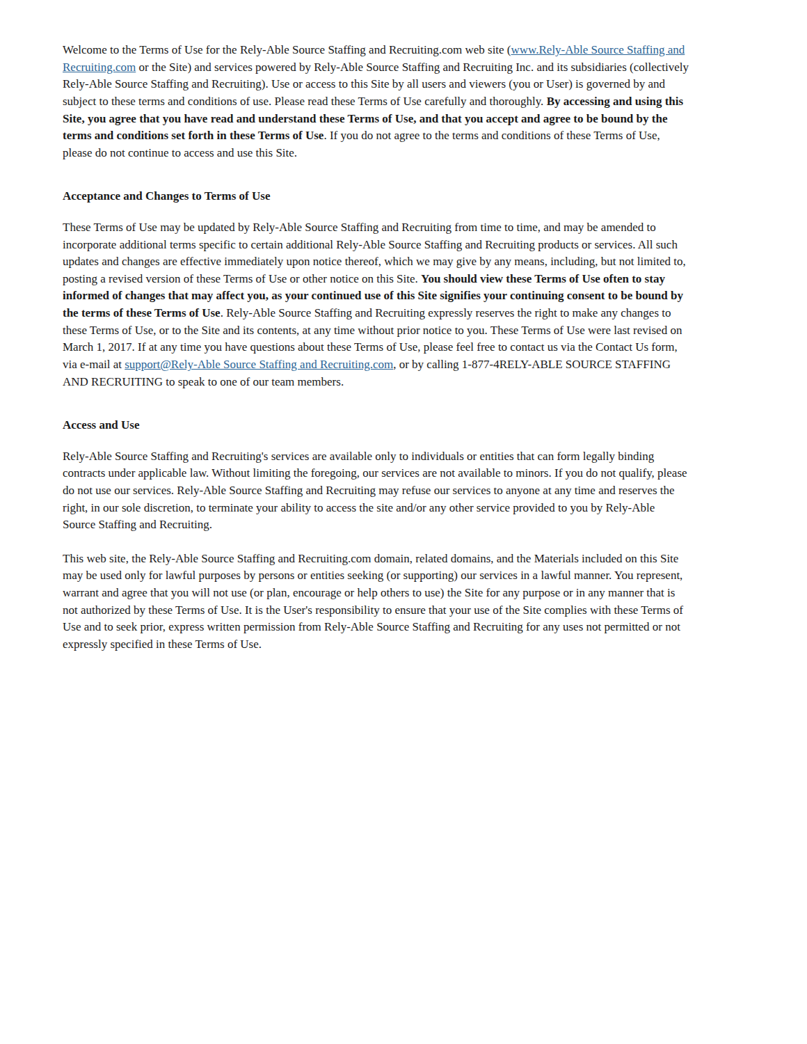Welcome to the Terms of Use for the Rely-Able Source Staffing and Recruiting.com web site (www.Rely-Able Source Staffing and Recruiting.com or the Site) and services powered by Rely-Able Source Staffing and Recruiting Inc. and its subsidiaries (collectively Rely-Able Source Staffing and Recruiting). Use or access to this Site by all users and viewers (you or User) is governed by and subject to these terms and conditions of use. Please read these Terms of Use carefully and thoroughly. By accessing and using this Site, you agree that you have read and understand these Terms of Use, and that you accept and agree to be bound by the terms and conditions set forth in these Terms of Use. If you do not agree to the terms and conditions of these Terms of Use, please do not continue to access and use this Site.
Acceptance and Changes to Terms of Use
These Terms of Use may be updated by Rely-Able Source Staffing and Recruiting from time to time, and may be amended to incorporate additional terms specific to certain additional Rely-Able Source Staffing and Recruiting products or services. All such updates and changes are effective immediately upon notice thereof, which we may give by any means, including, but not limited to, posting a revised version of these Terms of Use or other notice on this Site. You should view these Terms of Use often to stay informed of changes that may affect you, as your continued use of this Site signifies your continuing consent to be bound by the terms of these Terms of Use. Rely-Able Source Staffing and Recruiting expressly reserves the right to make any changes to these Terms of Use, or to the Site and its contents, at any time without prior notice to you. These Terms of Use were last revised on March 1, 2017. If at any time you have questions about these Terms of Use, please feel free to contact us via the Contact Us form, via e-mail at support@Rely-Able Source Staffing and Recruiting.com, or by calling 1-877-4RELY-ABLE SOURCE STAFFING AND RECRUITING to speak to one of our team members.
Access and Use
Rely-Able Source Staffing and Recruiting's services are available only to individuals or entities that can form legally binding contracts under applicable law. Without limiting the foregoing, our services are not available to minors. If you do not qualify, please do not use our services. Rely-Able Source Staffing and Recruiting may refuse our services to anyone at any time and reserves the right, in our sole discretion, to terminate your ability to access the site and/or any other service provided to you by Rely-Able Source Staffing and Recruiting.
This web site, the Rely-Able Source Staffing and Recruiting.com domain, related domains, and the Materials included on this Site may be used only for lawful purposes by persons or entities seeking (or supporting) our services in a lawful manner. You represent, warrant and agree that you will not use (or plan, encourage or help others to use) the Site for any purpose or in any manner that is not authorized by these Terms of Use. It is the User's responsibility to ensure that your use of the Site complies with these Terms of Use and to seek prior, express written permission from Rely-Able Source Staffing and Recruiting for any uses not permitted or not expressly specified in these Terms of Use.